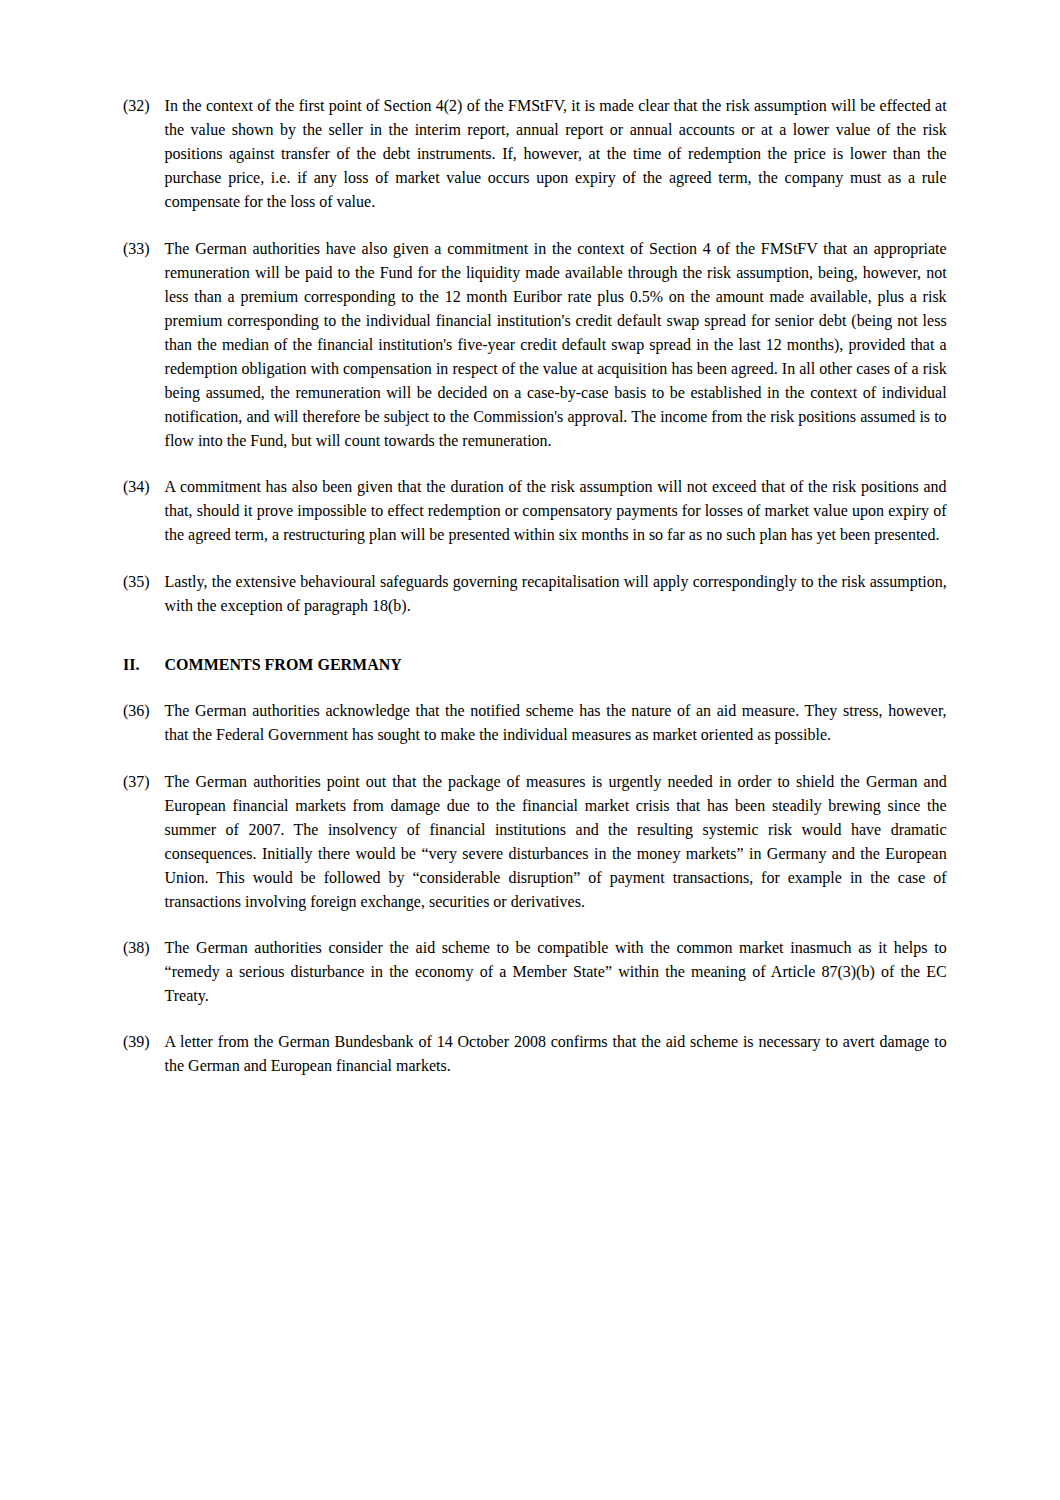(32)
In the context of the first point of Section 4(2) of the FMStFV, it is made clear that the risk assumption will be effected at the value shown by the seller in the interim report, annual report or annual accounts or at a lower value of the risk positions against transfer of the debt instruments. If, however, at the time of redemption the price is lower than the purchase price, i.e. if any loss of market value occurs upon expiry of the agreed term, the company must as a rule compensate for the loss of value.
(33)
The German authorities have also given a commitment in the context of Section 4 of the FMStFV that an appropriate remuneration will be paid to the Fund for the liquidity made available through the risk assumption, being, however, not less than a premium corresponding to the 12 month Euribor rate plus 0.5% on the amount made available, plus a risk premium corresponding to the individual financial institution's credit default swap spread for senior debt (being not less than the median of the financial institution's five-year credit default swap spread in the last 12 months), provided that a redemption obligation with compensation in respect of the value at acquisition has been agreed. In all other cases of a risk being assumed, the remuneration will be decided on a case-by-case basis to be established in the context of individual notification, and will therefore be subject to the Commission's approval. The income from the risk positions assumed is to flow into the Fund, but will count towards the remuneration.
(34)
A commitment has also been given that the duration of the risk assumption will not exceed that of the risk positions and that, should it prove impossible to effect redemption or compensatory payments for losses of market value upon expiry of the agreed term, a restructuring plan will be presented within six months in so far as no such plan has yet been presented.
(35)
Lastly, the extensive behavioural safeguards governing recapitalisation will apply correspondingly to the risk assumption, with the exception of paragraph 18(b).
II. COMMENTS FROM GERMANY
(36)
The German authorities acknowledge that the notified scheme has the nature of an aid measure. They stress, however, that the Federal Government has sought to make the individual measures as market oriented as possible.
(37)
The German authorities point out that the package of measures is urgently needed in order to shield the German and European financial markets from damage due to the financial market crisis that has been steadily brewing since the summer of 2007. The insolvency of financial institutions and the resulting systemic risk would have dramatic consequences. Initially there would be “very severe disturbances in the money markets” in Germany and the European Union. This would be followed by “considerable disruption” of payment transactions, for example in the case of transactions involving foreign exchange, securities or derivatives.
(38)
The German authorities consider the aid scheme to be compatible with the common market inasmuch as it helps to “remedy a serious disturbance in the economy of a Member State” within the meaning of Article 87(3)(b) of the EC Treaty.
(39)
A letter from the German Bundesbank of 14 October 2008 confirms that the aid scheme is necessary to avert damage to the German and European financial markets.